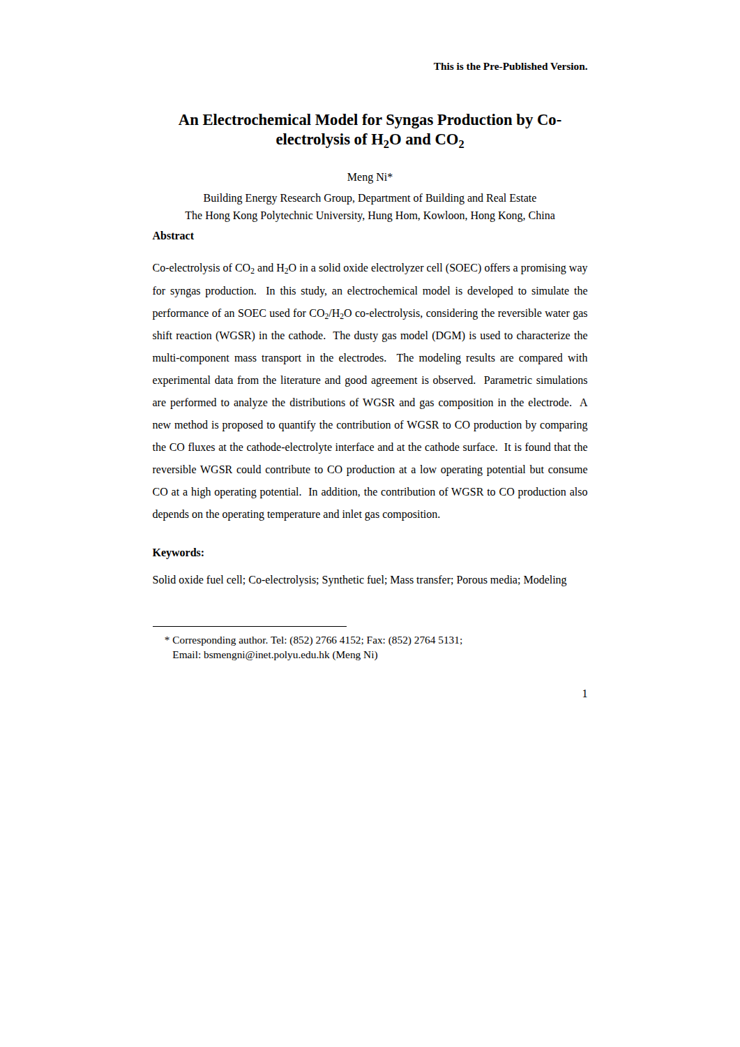This is the Pre-Published Version.
An Electrochemical Model for Syngas Production by Co-electrolysis of H2O and CO2
Meng Ni*
Building Energy Research Group, Department of Building and Real Estate
The Hong Kong Polytechnic University, Hung Hom, Kowloon, Hong Kong, China
Abstract
Co-electrolysis of CO2 and H2O in a solid oxide electrolyzer cell (SOEC) offers a promising way for syngas production. In this study, an electrochemical model is developed to simulate the performance of an SOEC used for CO2/H2O co-electrolysis, considering the reversible water gas shift reaction (WGSR) in the cathode. The dusty gas model (DGM) is used to characterize the multi-component mass transport in the electrodes. The modeling results are compared with experimental data from the literature and good agreement is observed. Parametric simulations are performed to analyze the distributions of WGSR and gas composition in the electrode. A new method is proposed to quantify the contribution of WGSR to CO production by comparing the CO fluxes at the cathode-electrolyte interface and at the cathode surface. It is found that the reversible WGSR could contribute to CO production at a low operating potential but consume CO at a high operating potential. In addition, the contribution of WGSR to CO production also depends on the operating temperature and inlet gas composition.
Keywords:
Solid oxide fuel cell; Co-electrolysis; Synthetic fuel; Mass transfer; Porous media; Modeling
* Corresponding author. Tel: (852) 2766 4152; Fax: (852) 2764 5131;Email: bsmengni@inet.polyu.edu.hk (Meng Ni)
1